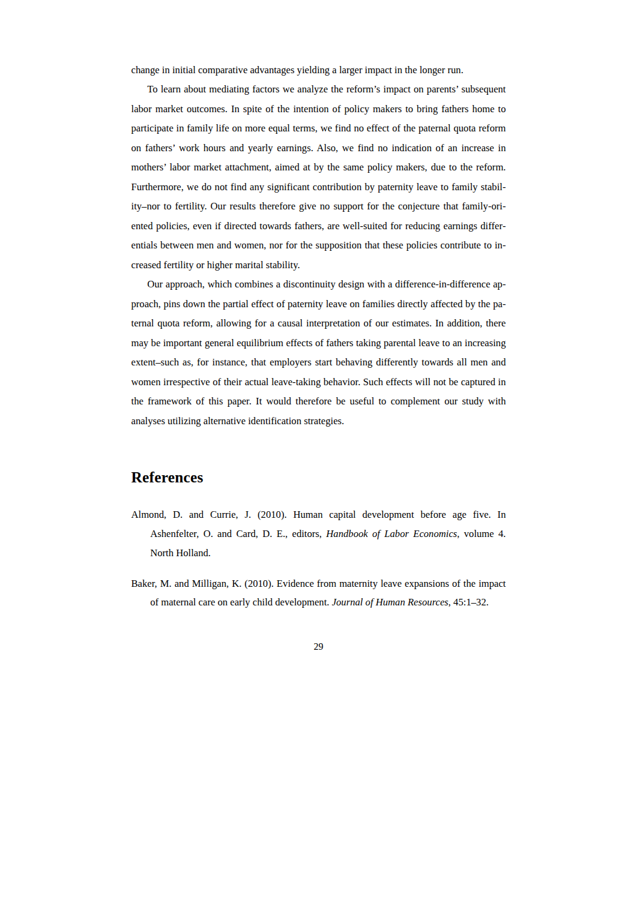change in initial comparative advantages yielding a larger impact in the longer run.
To learn about mediating factors we analyze the reform’s impact on parents’ subsequent labor market outcomes. In spite of the intention of policy makers to bring fathers home to participate in family life on more equal terms, we find no effect of the paternal quota reform on fathers’ work hours and yearly earnings. Also, we find no indication of an increase in mothers’ labor market attachment, aimed at by the same policy makers, due to the reform. Furthermore, we do not find any significant contribution by paternity leave to family stability–nor to fertility. Our results therefore give no support for the conjecture that family-oriented policies, even if directed towards fathers, are well-suited for reducing earnings differentials between men and women, nor for the supposition that these policies contribute to increased fertility or higher marital stability.
Our approach, which combines a discontinuity design with a difference-in-difference approach, pins down the partial effect of paternity leave on families directly affected by the paternal quota reform, allowing for a causal interpretation of our estimates. In addition, there may be important general equilibrium effects of fathers taking parental leave to an increasing extent–such as, for instance, that employers start behaving differently towards all men and women irrespective of their actual leave-taking behavior. Such effects will not be captured in the framework of this paper. It would therefore be useful to complement our study with analyses utilizing alternative identification strategies.
References
Almond, D. and Currie, J. (2010). Human capital development before age five. In Ashenfelter, O. and Card, D. E., editors, Handbook of Labor Economics, volume 4. North Holland.
Baker, M. and Milligan, K. (2010). Evidence from maternity leave expansions of the impact of maternal care on early child development. Journal of Human Resources, 45:1–32.
29